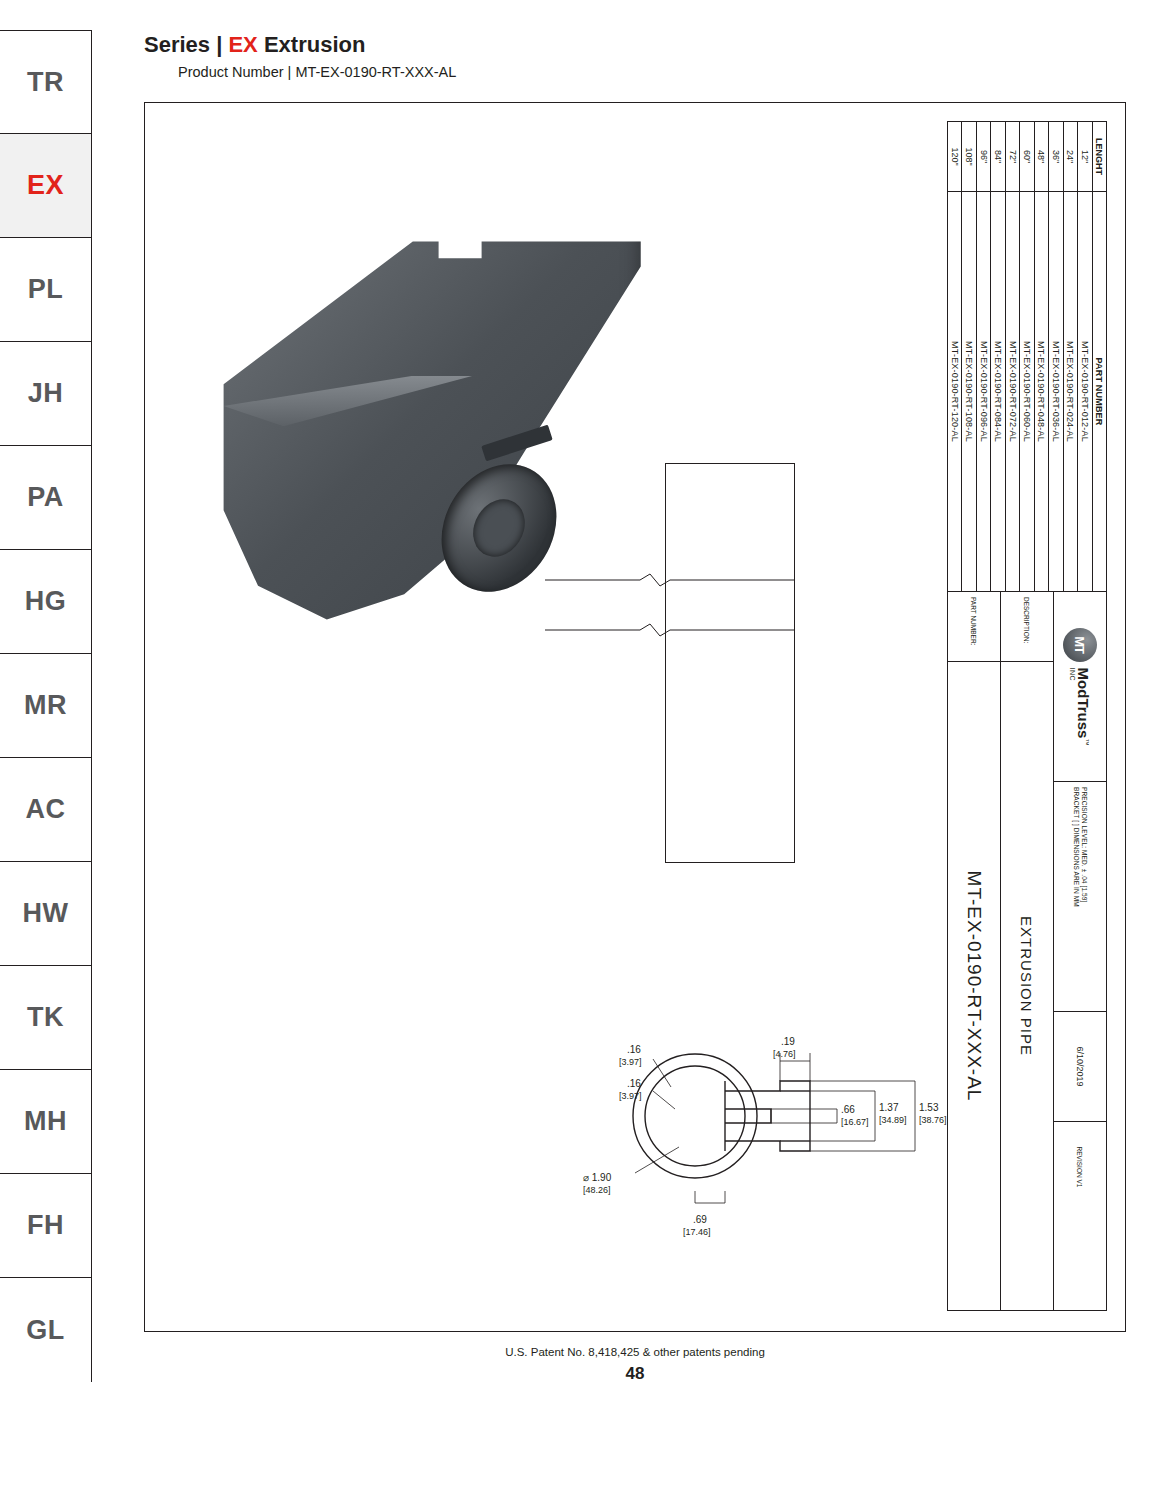TR
EX
PL
JH
PA
HG
MR
AC
HW
TK
MH
FH
GL
Series | EX Extrusion
Product Number | MT-EX-0190-RT-XXX-AL
.16 [3.97] .16 [3.97] .19 [4.76] .66 [16.67] 1.37 [34.89] 1.53 [38.76] ⌀ 1.90 [48.26] .69 [17.46]
LENGHT
PART NUMBER
12"
MT-EX-0190-RT-012-AL
24"
MT-EX-0190-RT-024-AL
36"
MT-EX-0190-RT-036-AL
48"
MT-EX-0190-RT-048-AL
60"
MT-EX-0190-RT-060-AL
72"
MT-EX-0190-RT-072-AL
84"
MT-EX-0190-RT-084-AL
96"
MT-EX-0190-RT-096-AL
108"
MT-EX-0190-RT-108-AL
120"
MT-EX-0190-RT-120-AL
MT
ModTruss™INC
PRECISION LEVEL: MED. ± .04 [1.59]
BRACKET [ ] DIMENSIONS ARE IN MM
6/10/2019
REVISION V1
DESCRIPTION:
EXTRUSION PIPE
PART NUMBER:
MT-EX-0190-RT-XXX-AL
U.S. Patent No. 8,418,425 & other patents pending
48